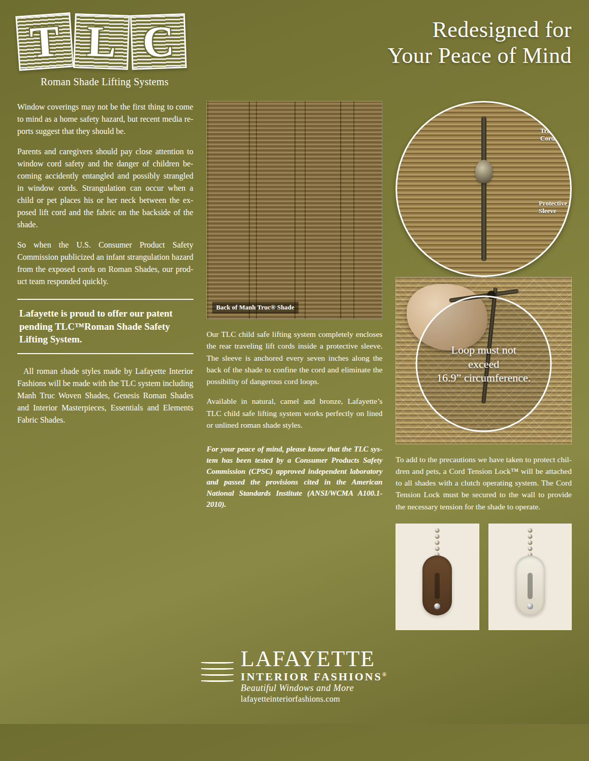T
L
C
Roman Shade Lifting Systems
Redesigned for
Your Peace of Mind
Window coverings may not be the first thing to come to mind as a home safety hazard, but recent media reports suggest that they should be.
Parents and caregivers should pay close attention to window cord safety and the danger of children becoming accidently entangled and possibly strangled in window cords. Strangulation can occur when a child or pet places his or her neck between the exposed lift cord and the fabric on the backside of the shade.
So when the U.S. Consumer Product Safety Commission publicized an infant strangulation hazard from the exposed cords on Roman Shades, our product team responded quickly.
Lafayette is proud to offer our patent pending TLC™Roman Shade Safety Lifting System.
All roman shade styles made by Lafayette Interior Fashions will be made with the TLC system including Manh Truc Woven Shades, Genesis Roman Shades and Interior Masterpieces, Essentials and Elements Fabric Shades.
Back of Manh Truc® Shade
Our TLC child safe lifting system completely encloses the rear traveling lift cords inside a protective sleeve. The sleeve is anchored every seven inches along the back of the shade to confine the cord and eliminate the possibility of dangerous cord loops.
Available in natural, camel and bronze, Lafayette’s TLC child safe lifting system works perfectly on lined or unlined roman shade styles.
For your peace of mind, please know that the TLC system has been tested by a Consumer Products Safety Commission (CPSC) approved independent laboratory and passed the provisions cited in the American National Standards Institute (ANSI/WCMA A100.1-2010).
Traveling
Cord
Protective
Sleeve
Loop must not exceed
16.9” circumference.
To add to the precautions we have taken to protect children and pets, a Cord Tension Lock™ will be attached to all shades with a clutch operating system. The Cord Tension Lock must be secured to the wall to provide the necessary tension for the shade to operate.
LAFAYETTE
INTERIOR FASHIONS®
Beautiful Windows and More
lafayetteinteriorfashions.com